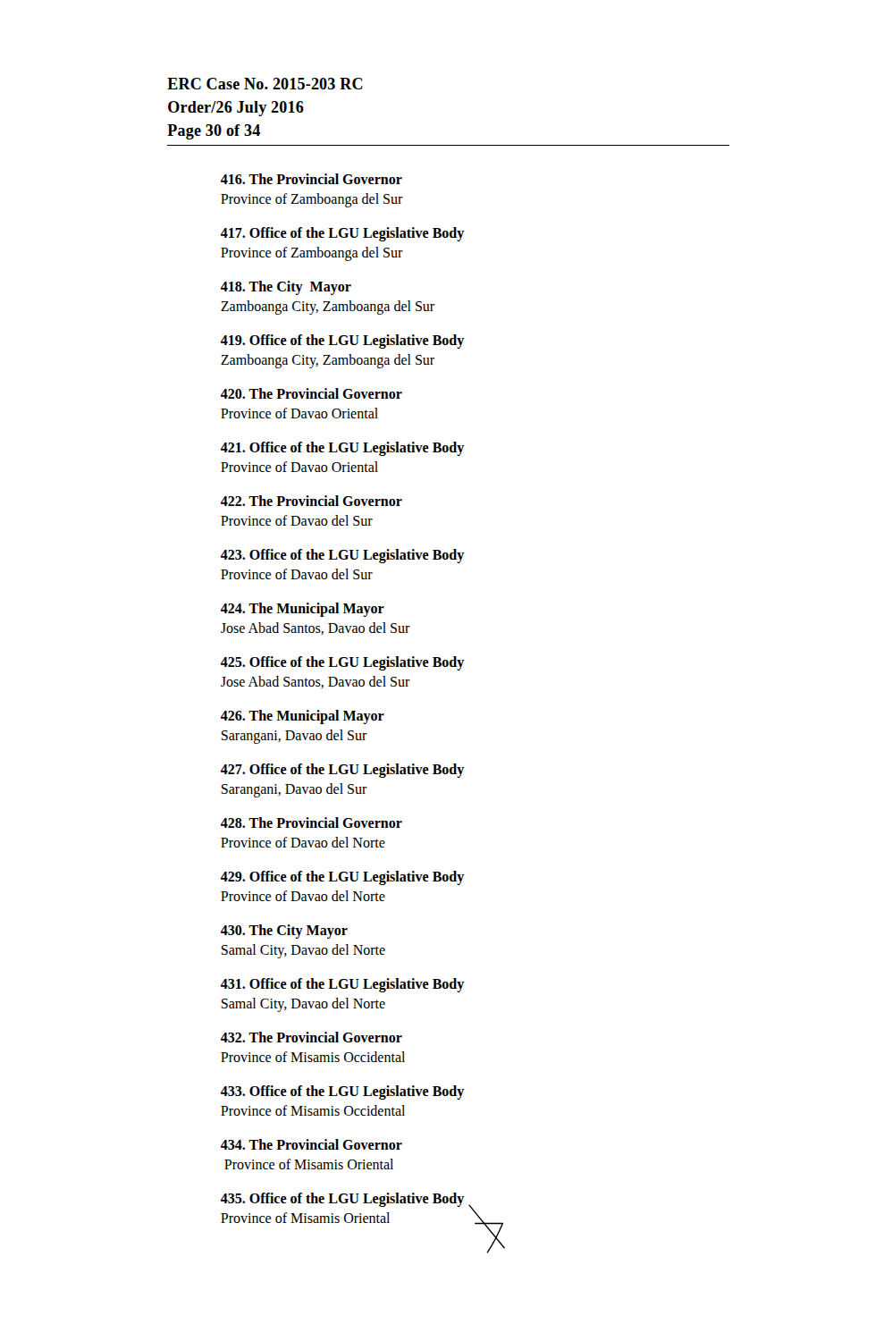ERC Case No. 2015-203 RC
Order/26 July 2016
Page 30 of 34
416. The Provincial Governor Province of Zamboanga del Sur
417. Office of the LGU Legislative Body Province of Zamboanga del Sur
418. The City Mayor Zamboanga City, Zamboanga del Sur
419. Office of the LGU Legislative Body Zamboanga City, Zamboanga del Sur
420. The Provincial Governor Province of Davao Oriental
421. Office of the LGU Legislative Body Province of Davao Oriental
422. The Provincial Governor Province of Davao del Sur
423. Office of the LGU Legislative Body Province of Davao del Sur
424. The Municipal Mayor Jose Abad Santos, Davao del Sur
425. Office of the LGU Legislative Body Jose Abad Santos, Davao del Sur
426. The Municipal Mayor Sarangani, Davao del Sur
427. Office of the LGU Legislative Body Sarangani, Davao del Sur
428. The Provincial Governor Province of Davao del Norte
429. Office of the LGU Legislative Body Province of Davao del Norte
430. The City Mayor Samal City, Davao del Norte
431. Office of the LGU Legislative Body Samal City, Davao del Norte
432. The Provincial Governor Province of Misamis Occidental
433. Office of the LGU Legislative Body Province of Misamis Occidental
434. The Provincial Governor Province of Misamis Oriental
435. Office of the LGU Legislative Body Province of Misamis Oriental